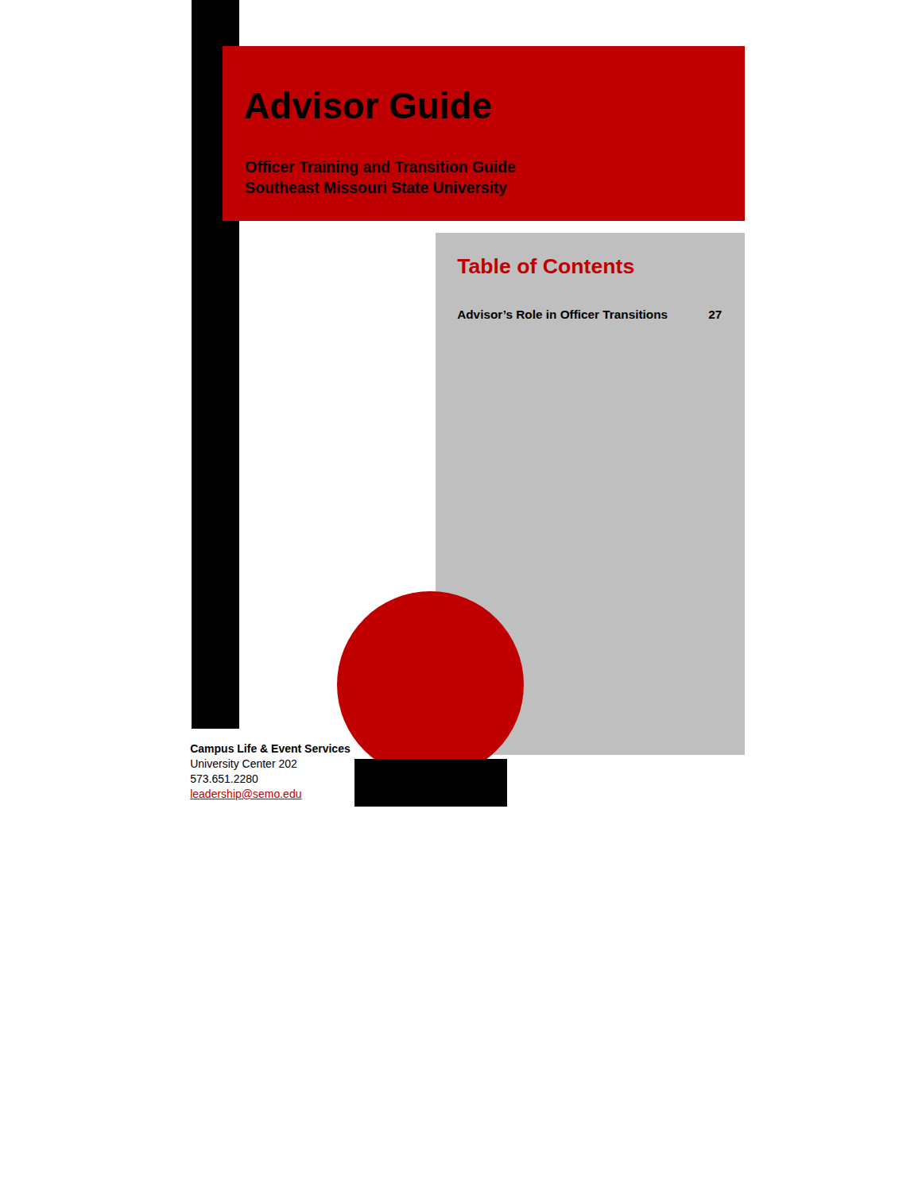Advisor Guide
Officer Training and Transition Guide
Southeast Missouri State University
Table of Contents
Advisor’s Role in Officer Transitions 27
Campus Life & Event Services
University Center 202
573.651.2280
leadership@semo.edu